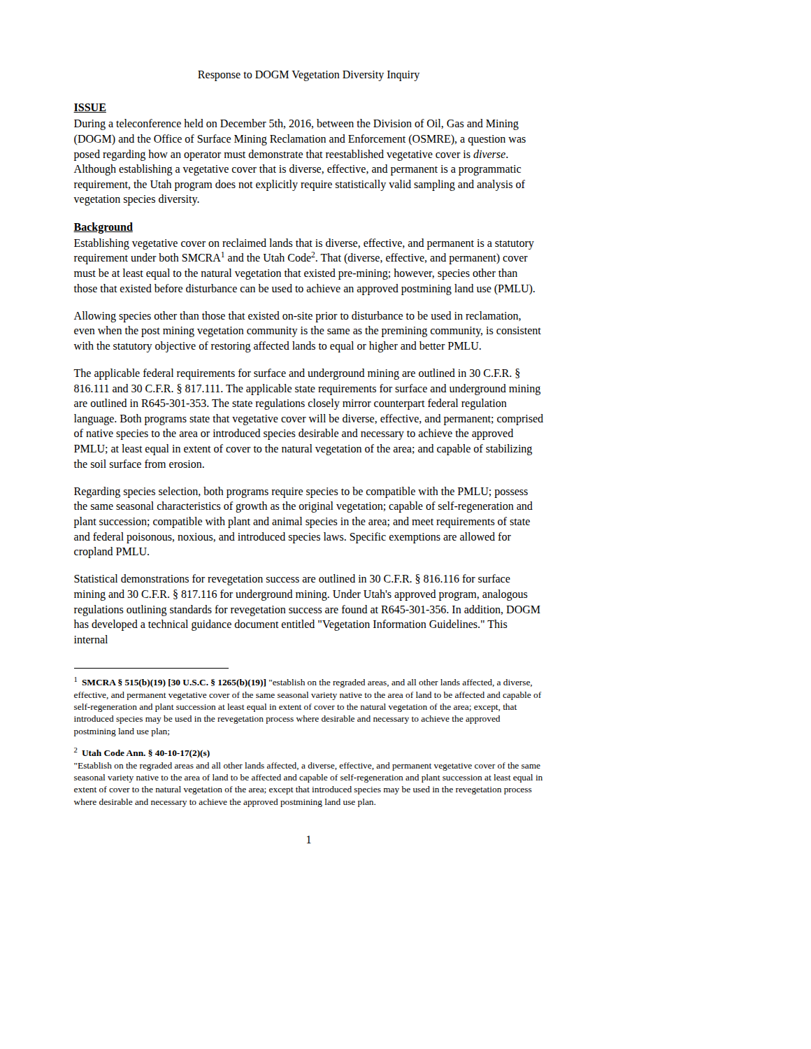Response to DOGM Vegetation Diversity Inquiry
ISSUE
During a teleconference held on December 5th, 2016, between the Division of Oil, Gas and Mining (DOGM) and the Office of Surface Mining Reclamation and Enforcement (OSMRE), a question was posed regarding how an operator must demonstrate that reestablished vegetative cover is diverse. Although establishing a vegetative cover that is diverse, effective, and permanent is a programmatic requirement, the Utah program does not explicitly require statistically valid sampling and analysis of vegetation species diversity.
Background
Establishing vegetative cover on reclaimed lands that is diverse, effective, and permanent is a statutory requirement under both SMCRA1 and the Utah Code2. That (diverse, effective, and permanent) cover must be at least equal to the natural vegetation that existed pre-mining; however, species other than those that existed before disturbance can be used to achieve an approved postmining land use (PMLU).
Allowing species other than those that existed on-site prior to disturbance to be used in reclamation, even when the post mining vegetation community is the same as the premining community, is consistent with the statutory objective of restoring affected lands to equal or higher and better PMLU.
The applicable federal requirements for surface and underground mining are outlined in 30 C.F.R. § 816.111 and 30 C.F.R. § 817.111. The applicable state requirements for surface and underground mining are outlined in R645-301-353. The state regulations closely mirror counterpart federal regulation language. Both programs state that vegetative cover will be diverse, effective, and permanent; comprised of native species to the area or introduced species desirable and necessary to achieve the approved PMLU; at least equal in extent of cover to the natural vegetation of the area; and capable of stabilizing the soil surface from erosion.
Regarding species selection, both programs require species to be compatible with the PMLU; possess the same seasonal characteristics of growth as the original vegetation; capable of self-regeneration and plant succession; compatible with plant and animal species in the area; and meet requirements of state and federal poisonous, noxious, and introduced species laws. Specific exemptions are allowed for cropland PMLU.
Statistical demonstrations for revegetation success are outlined in 30 C.F.R. § 816.116 for surface mining and 30 C.F.R. § 817.116 for underground mining. Under Utah's approved program, analogous regulations outlining standards for revegetation success are found at R645-301-356. In addition, DOGM has developed a technical guidance document entitled "Vegetation Information Guidelines." This internal
1 SMCRA § 515(b)(19) [30 U.S.C. § 1265(b)(19)] "establish on the regraded areas, and all other lands affected, a diverse, effective, and permanent vegetative cover of the same seasonal variety native to the area of land to be affected and capable of self-regeneration and plant succession at least equal in extent of cover to the natural vegetation of the area; except, that introduced species may be used in the revegetation process where desirable and necessary to achieve the approved postmining land use plan;
2 Utah Code Ann. § 40-10-17(2)(s)
"Establish on the regraded areas and all other lands affected, a diverse, effective, and permanent vegetative cover of the same seasonal variety native to the area of land to be affected and capable of self-regeneration and plant succession at least equal in extent of cover to the natural vegetation of the area; except that introduced species may be used in the revegetation process where desirable and necessary to achieve the approved postmining land use plan.
1